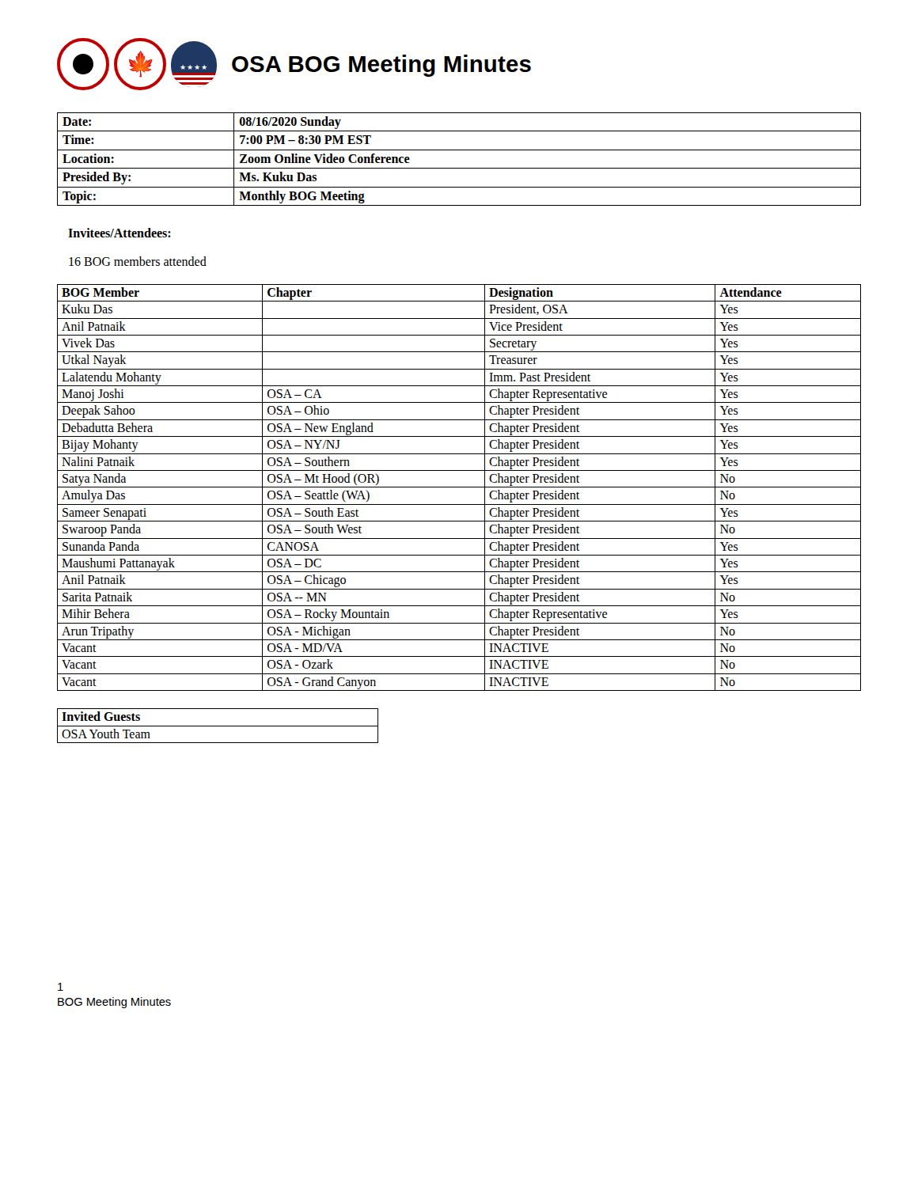🍁
★★★★
OSA BOG Meeting Minutes
| Date: | 08/16/2020 Sunday |
| Time: | 7:00 PM – 8:30 PM EST |
| Location: | Zoom Online Video Conference |
| Presided By: | Ms. Kuku Das |
| Topic: | Monthly BOG Meeting |
Invitees/Attendees:
16 BOG members attended
| BOG Member | Chapter | Designation | Attendance |
| --- | --- | --- | --- |
| Kuku Das | | President, OSA | Yes |
| Anil Patnaik | | Vice President | Yes |
| Vivek Das | | Secretary | Yes |
| Utkal Nayak | | Treasurer | Yes |
| Lalatendu Mohanty | | Imm. Past President | Yes |
| Manoj Joshi | OSA – CA | Chapter Representative | Yes |
| Deepak Sahoo | OSA – Ohio | Chapter President | Yes |
| Debadutta Behera | OSA – New England | Chapter President | Yes |
| Bijay Mohanty | OSA – NY/NJ | Chapter President | Yes |
| Nalini Patnaik | OSA – Southern | Chapter President | Yes |
| Satya Nanda | OSA – Mt Hood (OR) | Chapter President | No |
| Amulya Das | OSA – Seattle (WA) | Chapter President | No |
| Sameer Senapati | OSA – South East | Chapter President | Yes |
| Swaroop Panda | OSA – South West | Chapter President | No |
| Sunanda Panda | CANOSA | Chapter President | Yes |
| Maushumi Pattanayak | OSA – DC | Chapter President | Yes |
| Anil Patnaik | OSA – Chicago | Chapter President | Yes |
| Sarita Patnaik | OSA -- MN | Chapter President | No |
| Mihir Behera | OSA – Rocky Mountain | Chapter Representative | Yes |
| Arun Tripathy | OSA - Michigan | Chapter President | No |
| Vacant | OSA - MD/VA | INACTIVE | No |
| Vacant | OSA - Ozark | INACTIVE | No |
| Vacant | OSA - Grand Canyon | INACTIVE | No |
| Invited Guests |
| --- |
| OSA Youth Team |
1
BOG Meeting Minutes